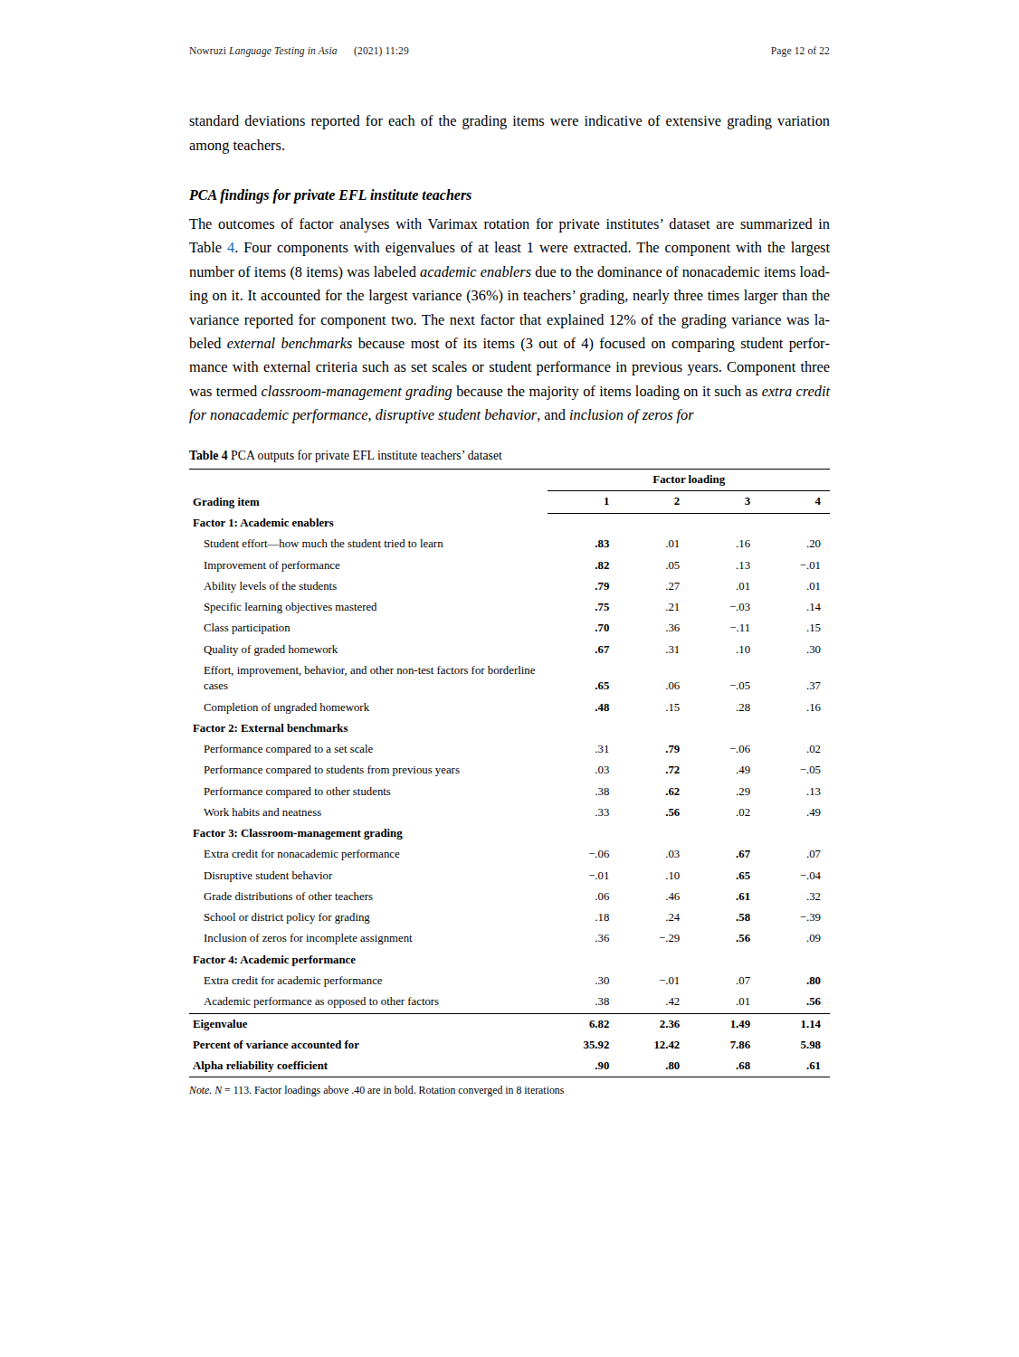Nowruzi Language Testing in Asia(2021) 11:29
Page 12 of 22
standard deviations reported for each of the grading items were indicative of extensive grading variation among teachers.
PCA findings for private EFL institute teachers
The outcomes of factor analyses with Varimax rotation for private institutes’ dataset are summarized in Table 4. Four components with eigenvalues of at least 1 were extracted. The component with the largest number of items (8 items) was labeled academic enablers due to the dominance of nonacademic items loading on it. It accounted for the largest variance (36%) in teachers’ grading, nearly three times larger than the variance reported for component two. The next factor that explained 12% of the grading variance was labeled external benchmarks because most of its items (3 out of 4) focused on comparing student performance with external criteria such as set scales or student performance in previous years. Component three was termed classroom-management grading because the majority of items loading on it such as extra credit for nonacademic performance, disruptive student behavior, and inclusion of zeros for
Table 4 PCA outputs for private EFL institute teachers’ dataset
| Grading item | Factor loading |
| --- | --- |
| 1 | 2 | 3 | 4 |
| Factor 1: Academic enablers | | | | |
| Student effort—how much the student tried to learn | .83 | .01 | .16 | .20 |
| Improvement of performance | .82 | .05 | .13 | −.01 |
| Ability levels of the students | .79 | .27 | .01 | .01 |
| Specific learning objectives mastered | .75 | .21 | −.03 | .14 |
| Class participation | .70 | .36 | −.11 | .15 |
| Quality of graded homework | .67 | .31 | .10 | .30 |
| Effort, improvement, behavior, and other non-test factors for borderline cases | .65 | .06 | −.05 | .37 |
| Completion of ungraded homework | .48 | .15 | .28 | .16 |
| Factor 2: External benchmarks | | | | |
| Performance compared to a set scale | .31 | .79 | −.06 | .02 |
| Performance compared to students from previous years | .03 | .72 | .49 | −.05 |
| Performance compared to other students | .38 | .62 | .29 | .13 |
| Work habits and neatness | .33 | .56 | .02 | .49 |
| Factor 3: Classroom-management grading | | | | |
| Extra credit for nonacademic performance | −.06 | .03 | .67 | .07 |
| Disruptive student behavior | −.01 | .10 | .65 | −.04 |
| Grade distributions of other teachers | .06 | .46 | .61 | .32 |
| School or district policy for grading | .18 | .24 | .58 | −.39 |
| Inclusion of zeros for incomplete assignment | .36 | −.29 | .56 | .09 |
| Factor 4: Academic performance | | | | |
| Extra credit for academic performance | .30 | −.01 | .07 | .80 |
| Academic performance as opposed to other factors | .38 | .42 | .01 | .56 |
| Eigenvalue | 6.82 | 2.36 | 1.49 | 1.14 |
| Percent of variance accounted for | 35.92 | 12.42 | 7.86 | 5.98 |
| Alpha reliability coefficient | .90 | .80 | .68 | .61 |
Note. N = 113. Factor loadings above .40 are in bold. Rotation converged in 8 iterations